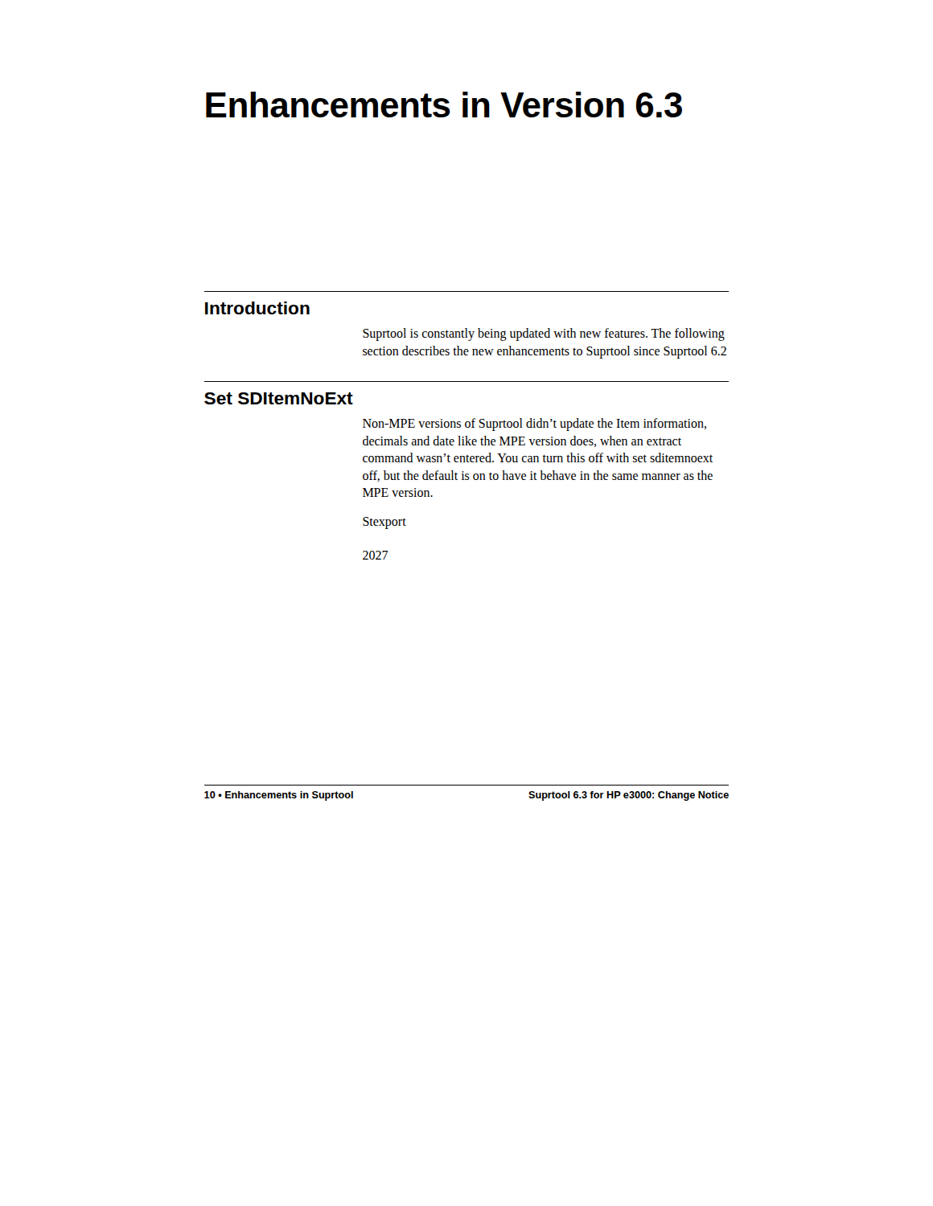Enhancements in Version 6.3
Introduction
Suprtool is constantly being updated with new features. The following section describes the new enhancements to Suprtool since Suprtool 6.2
Set SDItemNoExt
Non-MPE versions of Suprtool didn’t update the Item information, decimals and date like the MPE version does, when an extract command wasn’t entered. You can turn this off with set sditemnoext off, but the default is on to have it behave in the same manner as the MPE version.
Stexport
2027
10 • Enhancements in Suprtool
Suprtool 6.3 for HP e3000: Change Notice